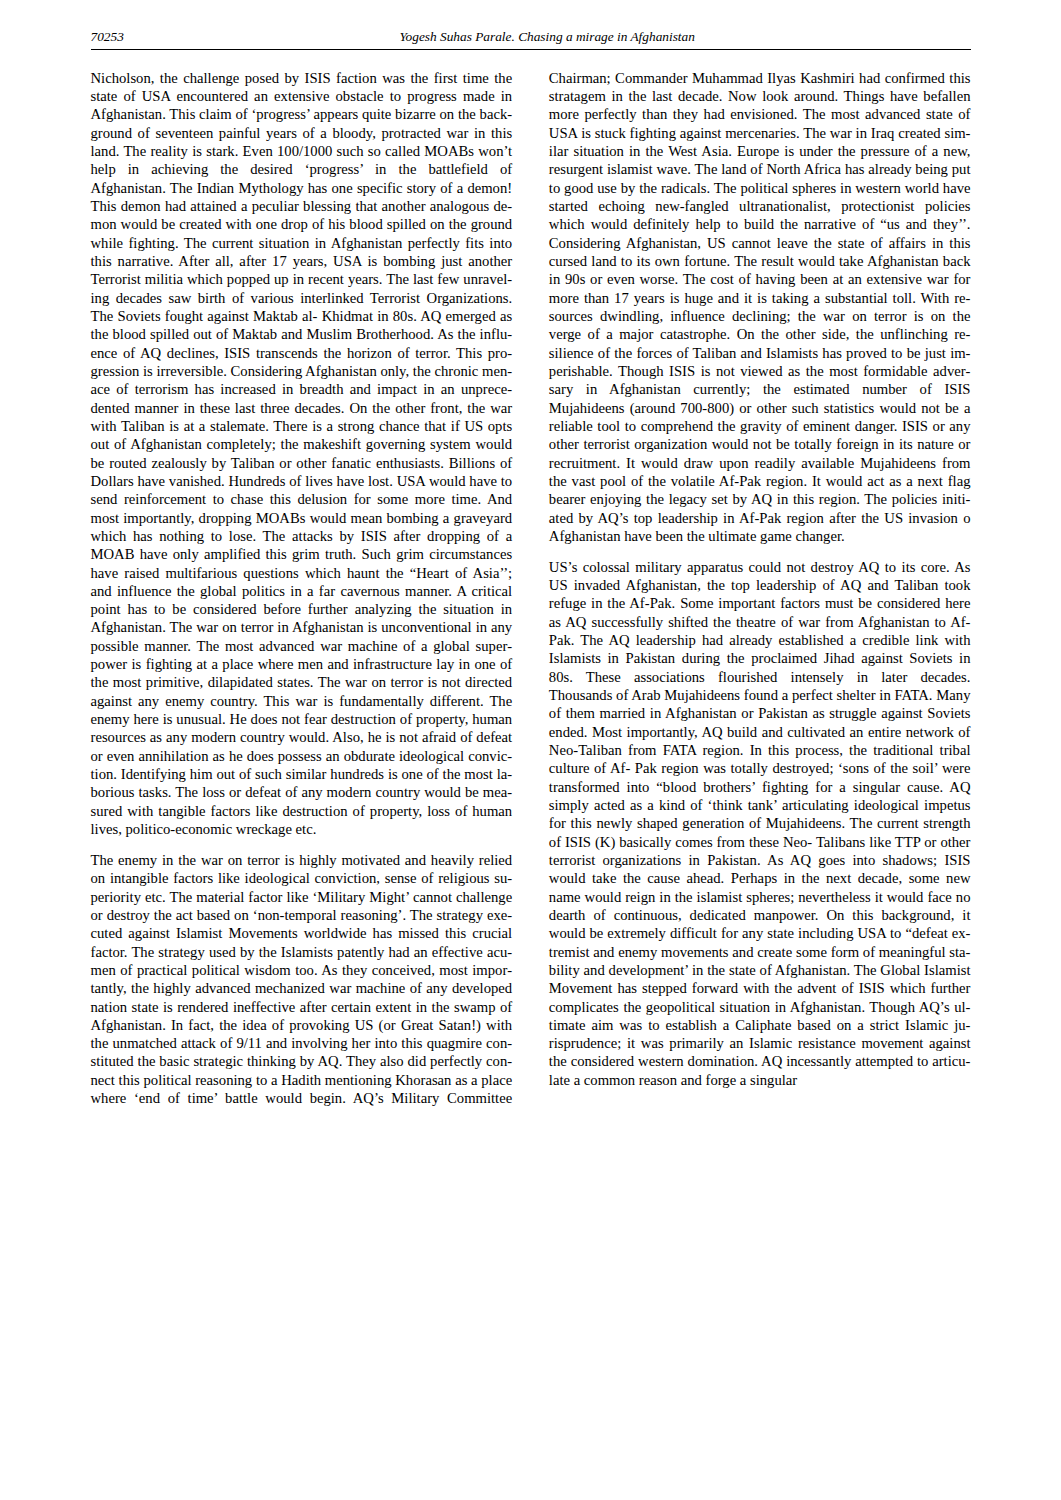70253 Yogesh Suhas Parale. Chasing a mirage in Afghanistan
Nicholson, the challenge posed by ISIS faction was the first time the state of USA encountered an extensive obstacle to progress made in Afghanistan. This claim of ‘progress’ appears quite bizarre on the background of seventeen painful years of a bloody, protracted war in this land. The reality is stark. Even 100/1000 such so called MOABs won’t help in achieving the desired ‘progress’ in the battlefield of Afghanistan. The Indian Mythology has one specific story of a demon! This demon had attained a peculiar blessing that another analogous demon would be created with one drop of his blood spilled on the ground while fighting. The current situation in Afghanistan perfectly fits into this narrative. After all, after 17 years, USA is bombing just another Terrorist militia which popped up in recent years. The last few unraveling decades saw birth of various interlinked Terrorist Organizations. The Soviets fought against Maktab al- Khidmat in 80s. AQ emerged as the blood spilled out of Maktab and Muslim Brotherhood. As the influence of AQ declines, ISIS transcends the horizon of terror. This progression is irreversible. Considering Afghanistan only, the chronic menace of terrorism has increased in breadth and impact in an unprecedented manner in these last three decades. On the other front, the war with Taliban is at a stalemate. There is a strong chance that if US opts out of Afghanistan completely; the makeshift governing system would be routed zealously by Taliban or other fanatic enthusiasts. Billions of Dollars have vanished. Hundreds of lives have lost. USA would have to send reinforcement to chase this delusion for some more time. And most importantly, dropping MOABs would mean bombing a graveyard which has nothing to lose. The attacks by ISIS after dropping of a MOAB have only amplified this grim truth. Such grim circumstances have raised multifarious questions which haunt the “Heart of Asia’’; and influence the global politics in a far cavernous manner. A critical point has to be considered before further analyzing the situation in Afghanistan. The war on terror in Afghanistan is unconventional in any possible manner. The most advanced war machine of a global superpower is fighting at a place where men and infrastructure lay in one of the most primitive, dilapidated states. The war on terror is not directed against any enemy country. This war is fundamentally different. The enemy here is unusual. He does not fear destruction of property, human resources as any modern country would. Also, he is not afraid of defeat or even annihilation as he does possess an obdurate ideological conviction. Identifying him out of such similar hundreds is one of the most laborious tasks. The loss or defeat of any modern country would be measured with tangible factors like destruction of property, loss of human lives, politico-economic wreckage etc.
The enemy in the war on terror is highly motivated and heavily relied on intangible factors like ideological conviction, sense of religious superiority etc. The material factor like ‘Military Might’ cannot challenge or destroy the act based on ‘non-temporal reasoning’. The strategy executed against Islamist Movements worldwide has missed this crucial factor. The strategy used by the Islamists patently had an effective acumen of practical political wisdom too. As they conceived, most importantly, the highly advanced mechanized war machine of any developed nation state is rendered ineffective after certain extent in the swamp of Afghanistan. In fact, the idea of provoking US (or Great Satan!) with the unmatched attack of 9/11 and involving her into this quagmire constituted the basic strategic thinking by AQ. They also did perfectly connect this political reasoning to a Hadith mentioning Khorasan as a place where ‘end of time’ battle would begin. AQ’s Military Committee Chairman; Commander Muhammad Ilyas Kashmiri had confirmed this stratagem in the last decade. Now look around. Things have befallen more perfectly than they had envisioned. The most advanced state of USA is stuck fighting against mercenaries. The war in Iraq created similar situation in the West Asia. Europe is under the pressure of a new, resurgent islamist wave. The land of North Africa has already being put to good use by the radicals. The political spheres in western world have started echoing new-fangled ultranationalist, protectionist policies which would definitely help to build the narrative of “us and they’’. Considering Afghanistan, US cannot leave the state of affairs in this cursed land to its own fortune. The result would take Afghanistan back in 90s or even worse. The cost of having been at an extensive war for more than 17 years is huge and it is taking a substantial toll. With resources dwindling, influence declining; the war on terror is on the verge of a major catastrophe. On the other side, the unflinching resilience of the forces of Taliban and Islamists has proved to be just imperishable. Though ISIS is not viewed as the most formidable adversary in Afghanistan currently; the estimated number of ISIS Mujahideens (around 700-800) or other such statistics would not be a reliable tool to comprehend the gravity of eminent danger. ISIS or any other terrorist organization would not be totally foreign in its nature or recruitment. It would draw upon readily available Mujahideens from the vast pool of the volatile Af-Pak region. It would act as a next flag bearer enjoying the legacy set by AQ in this region. The policies initiated by AQ’s top leadership in Af-Pak region after the US invasion o Afghanistan have been the ultimate game changer.
US’s colossal military apparatus could not destroy AQ to its core. As US invaded Afghanistan, the top leadership of AQ and Taliban took refuge in the Af-Pak. Some important factors must be considered here as AQ successfully shifted the theatre of war from Afghanistan to Af-Pak. The AQ leadership had already established a credible link with Islamists in Pakistan during the proclaimed Jihad against Soviets in 80s. These associations flourished intensely in later decades. Thousands of Arab Mujahideens found a perfect shelter in FATA. Many of them married in Afghanistan or Pakistan as struggle against Soviets ended. Most importantly, AQ build and cultivated an entire network of Neo-Taliban from FATA region. In this process, the traditional tribal culture of Af- Pak region was totally destroyed; ‘sons of the soil’ were transformed into “blood brothers’ fighting for a singular cause. AQ simply acted as a kind of ‘think tank’ articulating ideological impetus for this newly shaped generation of Mujahideens. The current strength of ISIS (K) basically comes from these Neo- Talibans like TTP or other terrorist organizations in Pakistan. As AQ goes into shadows; ISIS would take the cause ahead. Perhaps in the next decade, some new name would reign in the islamist spheres; nevertheless it would face no dearth of continuous, dedicated manpower. On this background, it would be extremely difficult for any state including USA to “defeat extremist and enemy movements and create some form of meaningful stability and development’ in the state of Afghanistan. The Global Islamist Movement has stepped forward with the advent of ISIS which further complicates the geopolitical situation in Afghanistan. Though AQ’s ultimate aim was to establish a Caliphate based on a strict Islamic jurisprudence; it was primarily an Islamic resistance movement against the considered western domination. AQ incessantly attempted to articulate a common reason and forge a singular